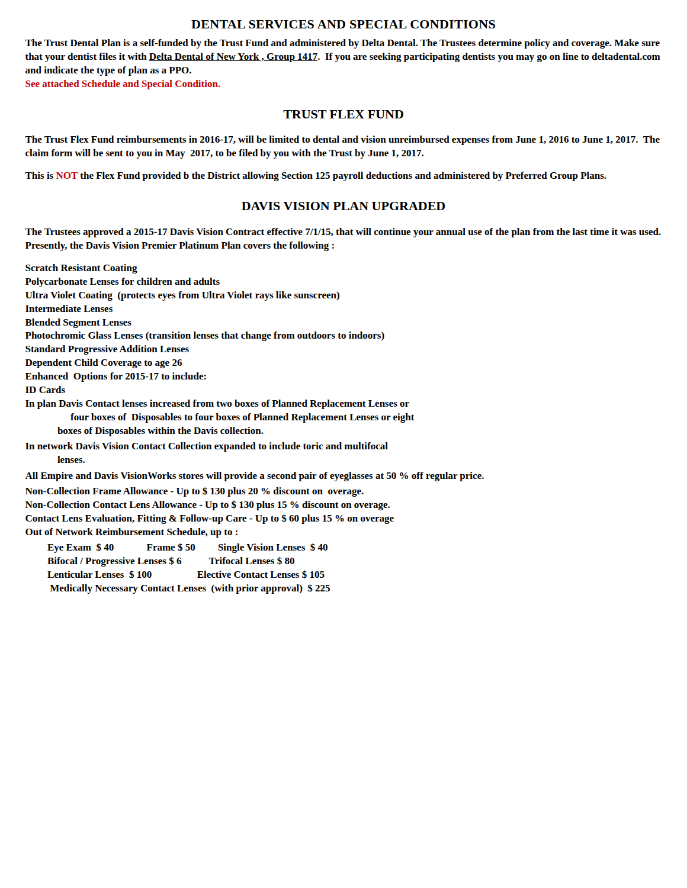DENTAL SERVICES AND SPECIAL CONDITIONS
The Trust Dental Plan is a self-funded by the Trust Fund and administered by Delta Dental. The Trustees determine policy and coverage. Make sure that your dentist files it with Delta Dental of New York , Group 1417. If you are seeking participating dentists you may go on line to deltadental.com and indicate the type of plan as a PPO.
See attached Schedule and Special Condition.
TRUST FLEX FUND
The Trust Flex Fund reimbursements in 2016-17, will be limited to dental and vision unreimbursed expenses from June 1, 2016 to June 1, 2017. The claim form will be sent to you in May 2017, to be filed by you with the Trust by June 1, 2017.
This is NOT the Flex Fund provided b the District allowing Section 125 payroll deductions and administered by Preferred Group Plans.
DAVIS VISION PLAN UPGRADED
The Trustees approved a 2015-17 Davis Vision Contract effective 7/1/15, that will continue your annual use of the plan from the last time it was used. Presently, the Davis Vision Premier Platinum Plan covers the following :
Scratch Resistant Coating
Polycarbonate Lenses for children and adults
Ultra Violet Coating (protects eyes from Ultra Violet rays like sunscreen)
Intermediate Lenses
Blended Segment Lenses
Photochromic Glass Lenses (transition lenses that change from outdoors to indoors)
Standard Progressive Addition Lenses
Dependent Child Coverage to age 26
Enhanced Options for 2015-17 to include:
ID Cards
In plan Davis Contact lenses increased from two boxes of Planned Replacement Lenses or
four boxes of Disposables to four boxes of Planned Replacement Lenses or eight
boxes of Disposables within the Davis collection.
In network Davis Vision Contact Collection expanded to include toric and multifocal
lenses.
All Empire and Davis VisionWorks stores will provide a second pair of eyeglasses at 50 % off regular price.
Non-Collection Frame Allowance - Up to $ 130 plus 20 % discount on overage.
Non-Collection Contact Lens Allowance - Up to $ 130 plus 15 % discount on overage.
Contact Lens Evaluation, Fitting & Follow-up Care - Up to $ 60 plus 15 % on overage
Out of Network Reimbursement Schedule, up to :
Eye Exam $ 40 Frame $ 50 Single Vision Lenses $ 40
Bifocal / Progressive Lenses $ 6 Trifocal Lenses $ 80
Lenticular Lenses $ 100 Elective Contact Lenses $ 105
Medically Necessary Contact Lenses (with prior approval) $ 225